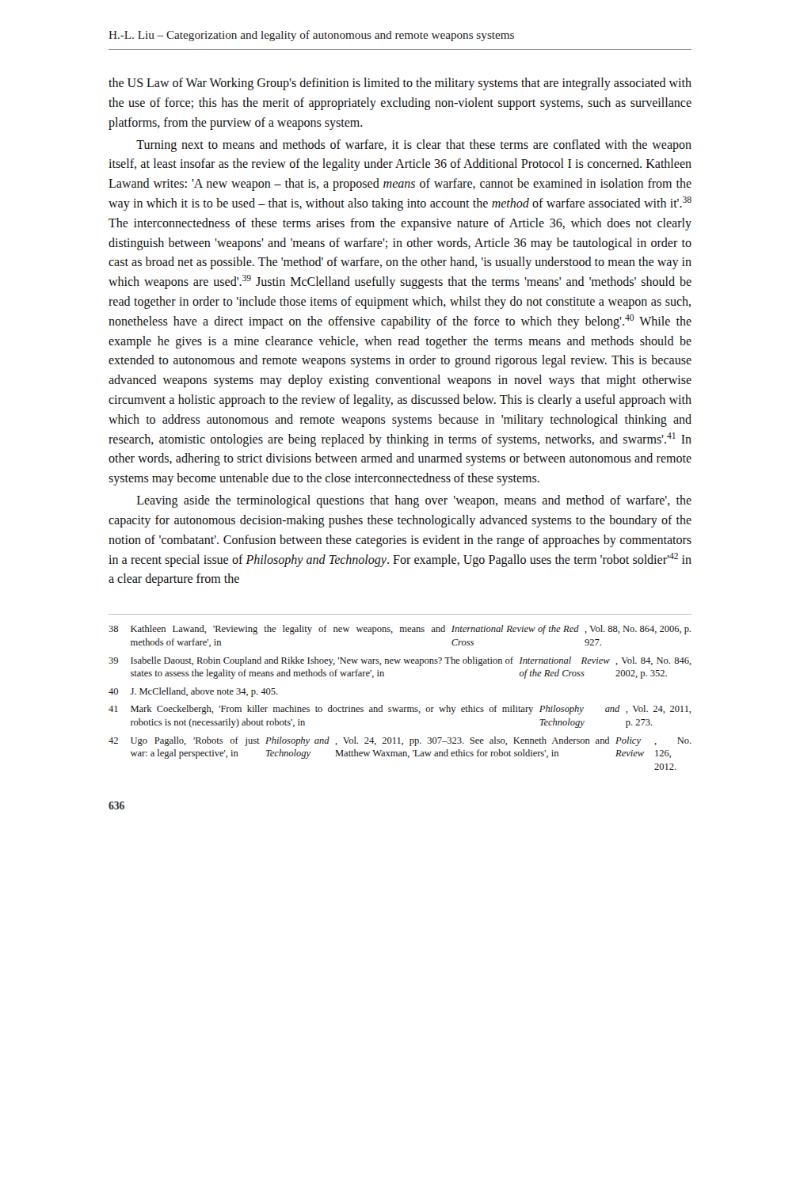H.-L. Liu – Categorization and legality of autonomous and remote weapons systems
the US Law of War Working Group's definition is limited to the military systems that are integrally associated with the use of force; this has the merit of appropriately excluding non-violent support systems, such as surveillance platforms, from the purview of a weapons system.
Turning next to means and methods of warfare, it is clear that these terms are conflated with the weapon itself, at least insofar as the review of the legality under Article 36 of Additional Protocol I is concerned. Kathleen Lawand writes: 'A new weapon – that is, a proposed means of warfare, cannot be examined in isolation from the way in which it is to be used – that is, without also taking into account the method of warfare associated with it'.38 The interconnectedness of these terms arises from the expansive nature of Article 36, which does not clearly distinguish between 'weapons' and 'means of warfare'; in other words, Article 36 may be tautological in order to cast as broad net as possible. The 'method' of warfare, on the other hand, 'is usually understood to mean the way in which weapons are used'.39 Justin McClelland usefully suggests that the terms 'means' and 'methods' should be read together in order to 'include those items of equipment which, whilst they do not constitute a weapon as such, nonetheless have a direct impact on the offensive capability of the force to which they belong'.40 While the example he gives is a mine clearance vehicle, when read together the terms means and methods should be extended to autonomous and remote weapons systems in order to ground rigorous legal review. This is because advanced weapons systems may deploy existing conventional weapons in novel ways that might otherwise circumvent a holistic approach to the review of legality, as discussed below. This is clearly a useful approach with which to address autonomous and remote weapons systems because in 'military technological thinking and research, atomistic ontologies are being replaced by thinking in terms of systems, networks, and swarms'.41 In other words, adhering to strict divisions between armed and unarmed systems or between autonomous and remote systems may become untenable due to the close interconnectedness of these systems.
Leaving aside the terminological questions that hang over 'weapon, means and method of warfare', the capacity for autonomous decision-making pushes these technologically advanced systems to the boundary of the notion of 'combatant'. Confusion between these categories is evident in the range of approaches by commentators in a recent special issue of Philosophy and Technology. For example, Ugo Pagallo uses the term 'robot soldier'42 in a clear departure from the
Kathleen Lawand, 'Reviewing the legality of new weapons, means and methods of warfare', in International Review of the Red Cross, Vol. 88, No. 864, 2006, p. 927.
Isabelle Daoust, Robin Coupland and Rikke Ishoey, 'New wars, new weapons? The obligation of states to assess the legality of means and methods of warfare', in International Review of the Red Cross, Vol. 84, No. 846, 2002, p. 352.
J. McClelland, above note 34, p. 405.
Mark Coeckelbergh, 'From killer machines to doctrines and swarms, or why ethics of military robotics is not (necessarily) about robots', in Philosophy and Technology, Vol. 24, 2011, p. 273.
Ugo Pagallo, 'Robots of just war: a legal perspective', in Philosophy and Technology, Vol. 24, 2011, pp. 307–323. See also, Kenneth Anderson and Matthew Waxman, 'Law and ethics for robot soldiers', in Policy Review, No. 126, 2012.
636